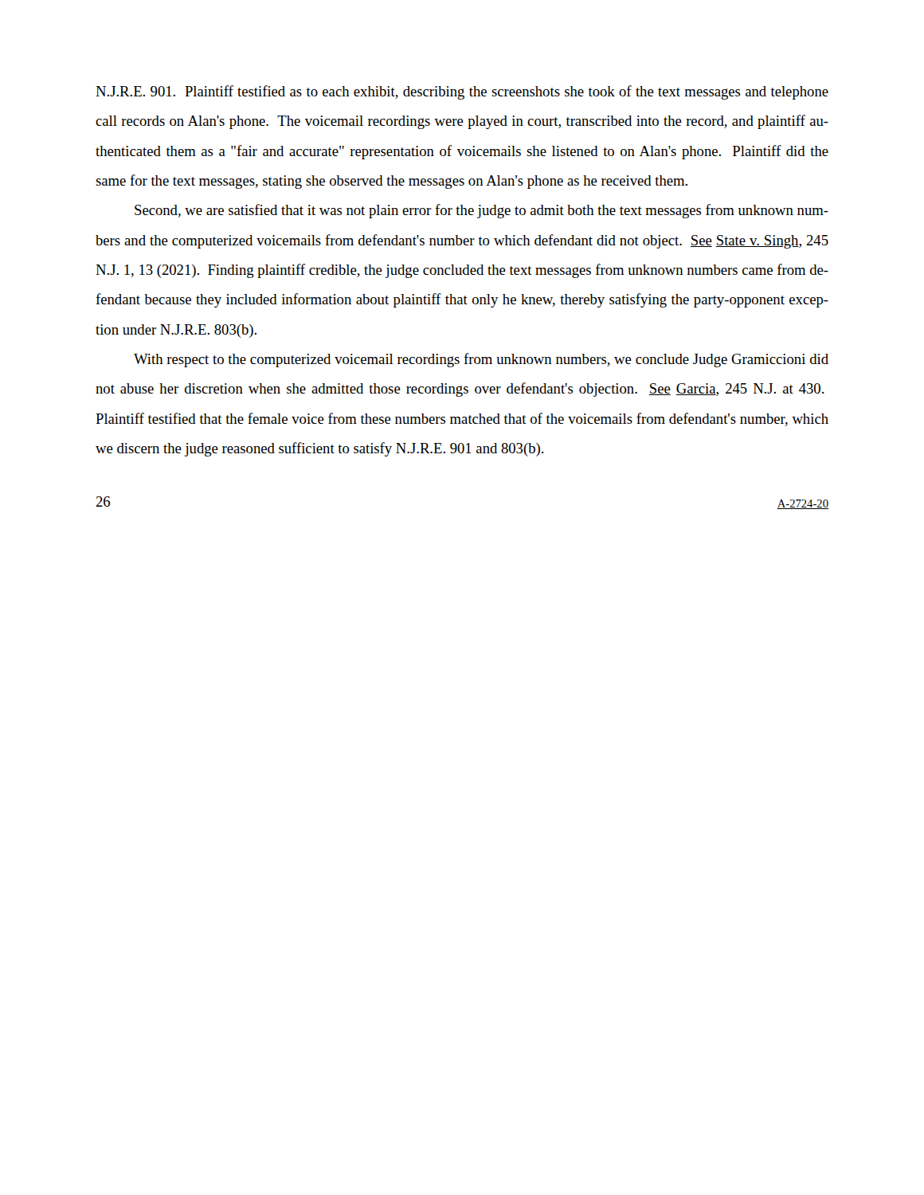N.J.R.E. 901. Plaintiff testified as to each exhibit, describing the screenshots she took of the text messages and telephone call records on Alan's phone. The voicemail recordings were played in court, transcribed into the record, and plaintiff authenticated them as a "fair and accurate" representation of voicemails she listened to on Alan's phone. Plaintiff did the same for the text messages, stating she observed the messages on Alan's phone as he received them.
Second, we are satisfied that it was not plain error for the judge to admit both the text messages from unknown numbers and the computerized voicemails from defendant's number to which defendant did not object. See State v. Singh, 245 N.J. 1, 13 (2021). Finding plaintiff credible, the judge concluded the text messages from unknown numbers came from defendant because they included information about plaintiff that only he knew, thereby satisfying the party-opponent exception under N.J.R.E. 803(b).
With respect to the computerized voicemail recordings from unknown numbers, we conclude Judge Gramiccioni did not abuse her discretion when she admitted those recordings over defendant's objection. See Garcia, 245 N.J. at 430. Plaintiff testified that the female voice from these numbers matched that of the voicemails from defendant's number, which we discern the judge reasoned sufficient to satisfy N.J.R.E. 901 and 803(b).
26 A-2724-20